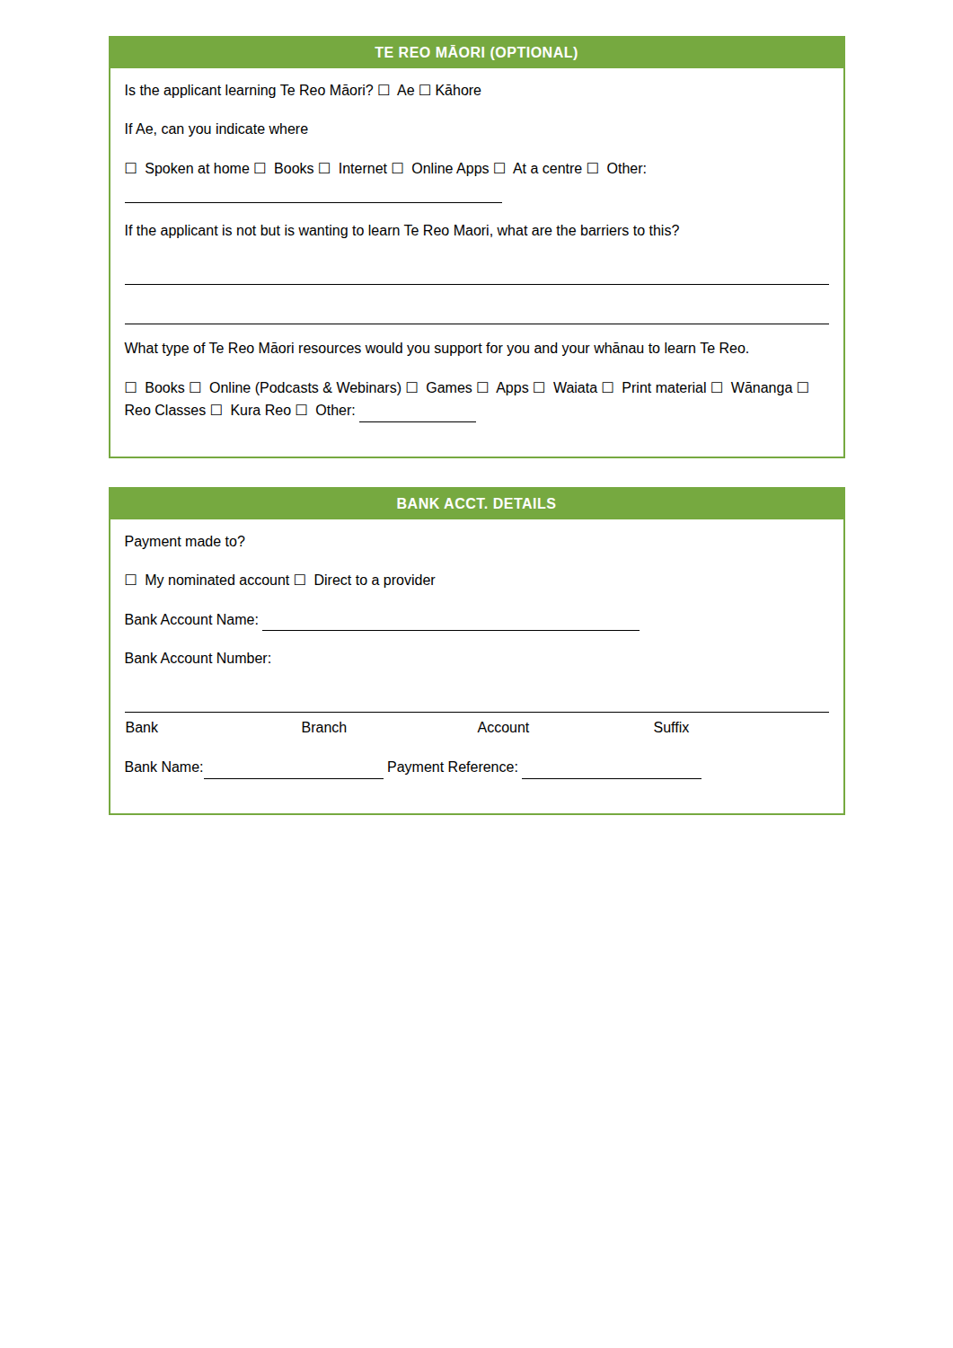TE REO MĀORI (OPTIONAL)
Is the applicant learning Te Reo Māori? ☐ Ae ☐Kāhore
If Ae, can you indicate where
☐ Spoken at home ☐ Books ☐ Internet ☐ Online Apps ☐ At a centre ☐ Other:
If the applicant is not but is wanting to learn Te Reo Maori, what are the barriers to this?
What type of Te Reo Māori resources would you support for you and your whānau to learn Te Reo.
☐ Books ☐ Online (Podcasts & Webinars) ☐ Games ☐ Apps ☐ Waiata ☐ Print material ☐ Wānanga ☐ Reo Classes ☐ Kura Reo ☐ Other:
BANK ACCT. DETAILS
Payment made to?
☐ My nominated account ☐ Direct to a provider
Bank Account Name:
Bank Account Number:
| Bank | Branch | Account | Suffix |
Bank Name: Payment Reference: